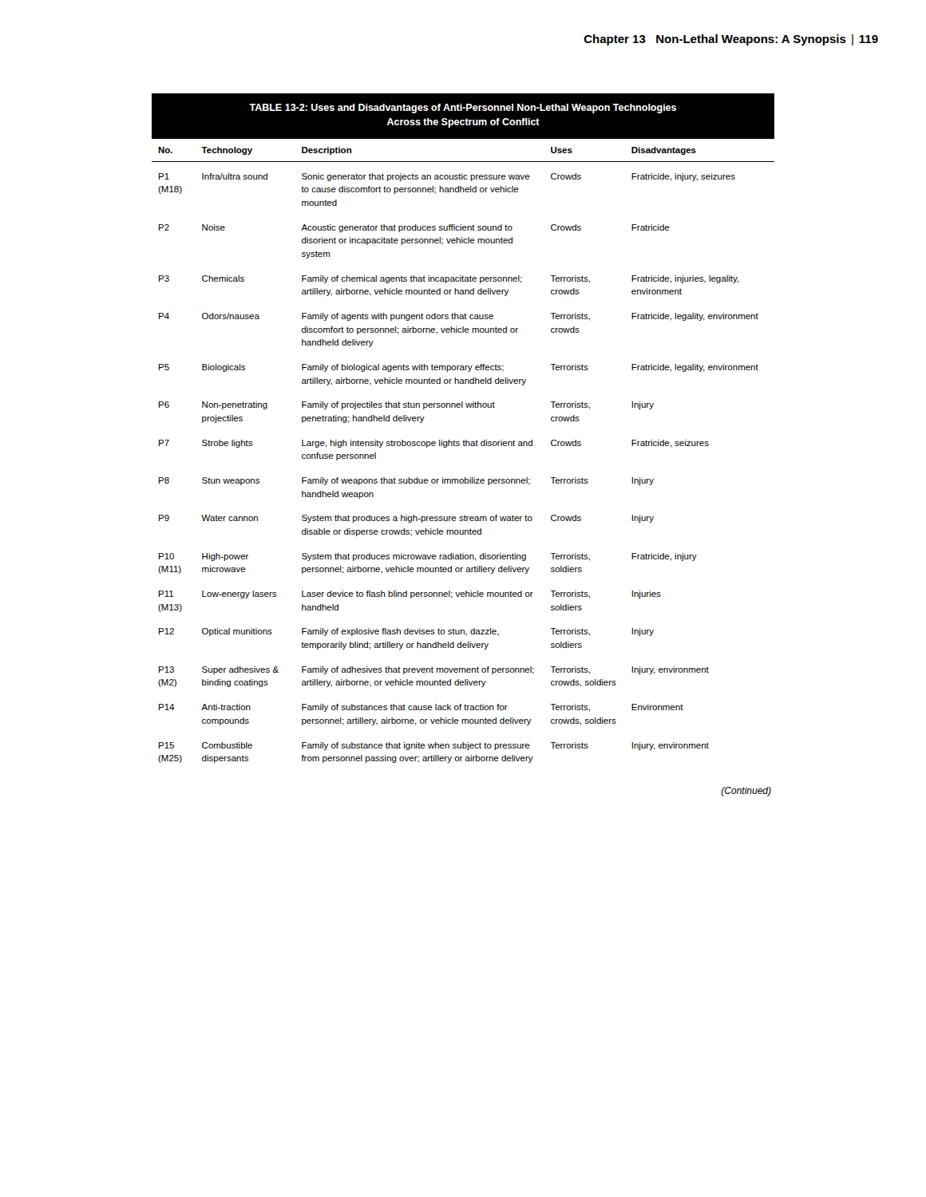Chapter 13 Non-Lethal Weapons: A Synopsis|119
TABLE 13-2: Uses and Disadvantages of Anti-Personnel Non-Lethal Weapon Technologies Across the Spectrum of Conflict
| No. | Technology | Description | Uses | Disadvantages |
| --- | --- | --- | --- | --- |
| P1 (M18) | Infra/ultra sound | Sonic generator that projects an acoustic pressure wave to cause discomfort to personnel; handheld or vehicle mounted | Crowds | Fratricide, injury, seizures |
| P2 | Noise | Acoustic generator that produces sufficient sound to disorient or incapacitate personnel; vehicle mounted system | Crowds | Fratricide |
| P3 | Chemicals | Family of chemical agents that incapacitate personnel; artillery, airborne, vehicle mounted or hand delivery | Terrorists, crowds | Fratricide, injuries, legality, environment |
| P4 | Odors/nausea | Family of agents with pungent odors that cause discomfort to personnel; airborne, vehicle mounted or handheld delivery | Terrorists, crowds | Fratricide, legality, environment |
| P5 | Biologicals | Family of biological agents with temporary effects; artillery, airborne, vehicle mounted or handheld delivery | Terrorists | Fratricide, legality, environment |
| P6 | Non-penetrating projectiles | Family of projectiles that stun personnel without penetrating; handheld delivery | Terrorists, crowds | Injury |
| P7 | Strobe lights | Large, high intensity stroboscope lights that disorient and confuse personnel | Crowds | Fratricide, seizures |
| P8 | Stun weapons | Family of weapons that subdue or immobilize personnel; handheld weapon | Terrorists | Injury |
| P9 | Water cannon | System that produces a high-pressure stream of water to disable or disperse crowds; vehicle mounted | Crowds | Injury |
| P10 (M11) | High-power microwave | System that produces microwave radiation, disorienting personnel; airborne, vehicle mounted or artillery delivery | Terrorists, soldiers | Fratricide, injury |
| P11 (M13) | Low-energy lasers | Laser device to flash blind personnel; vehicle mounted or handheld | Terrorists, soldiers | Injuries |
| P12 | Optical munitions | Family of explosive flash devises to stun, dazzle, temporarily blind; artillery or handheld delivery | Terrorists, soldiers | Injury |
| P13 (M2) | Super adhesives & binding coatings | Family of adhesives that prevent movement of personnel; artillery, airborne, or vehicle mounted delivery | Terrorists, crowds, soldiers | Injury, environment |
| P14 | Anti-traction compounds | Family of substances that cause lack of traction for personnel; artillery, airborne, or vehicle mounted delivery | Terrorists, crowds, soldiers | Environment |
| P15 (M25) | Combustible dispersants | Family of substance that ignite when subject to pressure from personnel passing over; artillery or airborne delivery | Terrorists | Injury, environment |
(Continued)